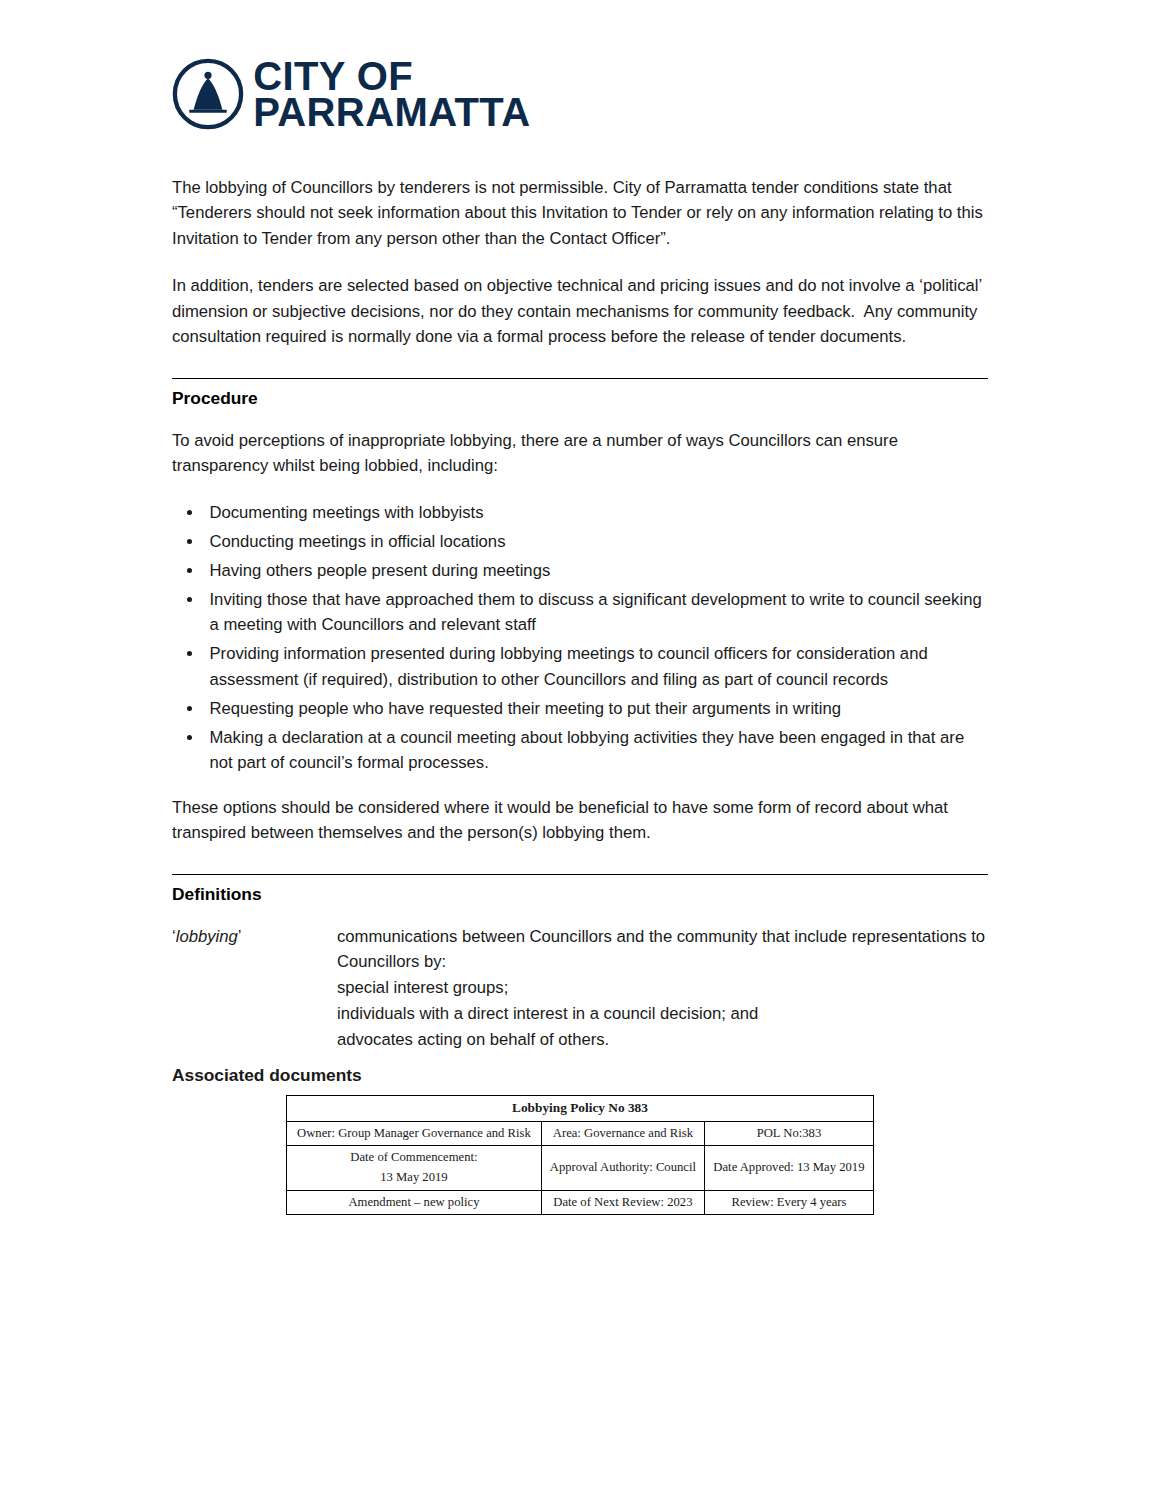CITY OF PARRAMATTA
The lobbying of Councillors by tenderers is not permissible. City of Parramatta tender conditions state that “Tenderers should not seek information about this Invitation to Tender or rely on any information relating to this Invitation to Tender from any person other than the Contact Officer”.
In addition, tenders are selected based on objective technical and pricing issues and do not involve a ‘political’ dimension or subjective decisions, nor do they contain mechanisms for community feedback. Any community consultation required is normally done via a formal process before the release of tender documents.
Procedure
To avoid perceptions of inappropriate lobbying, there are a number of ways Councillors can ensure transparency whilst being lobbied, including:
Documenting meetings with lobbyists
Conducting meetings in official locations
Having others people present during meetings
Inviting those that have approached them to discuss a significant development to write to council seeking a meeting with Councillors and relevant staff
Providing information presented during lobbying meetings to council officers for consideration and assessment (if required), distribution to other Councillors and filing as part of council records
Requesting people who have requested their meeting to put their arguments in writing
Making a declaration at a council meeting about lobbying activities they have been engaged in that are not part of council’s formal processes.
These options should be considered where it would be beneficial to have some form of record about what transpired between themselves and the person(s) lobbying them.
Definitions
‘lobbying’
communications between Councillors and the community that include representations to Councillors by:
special interest groups;
individuals with a direct interest in a council decision; and
advocates acting on behalf of others.
Associated documents
Lobbying Policy No 383
| Owner: Group Manager Governance and Risk | Area: Governance and Risk | POL No:383 |
| Date of Commencement: 13 May 2019 | Approval Authority: Council | Date Approved: 13 May 2019 |
| Amendment – new policy | Date of Next Review: 2023 | Review: Every 4 years |